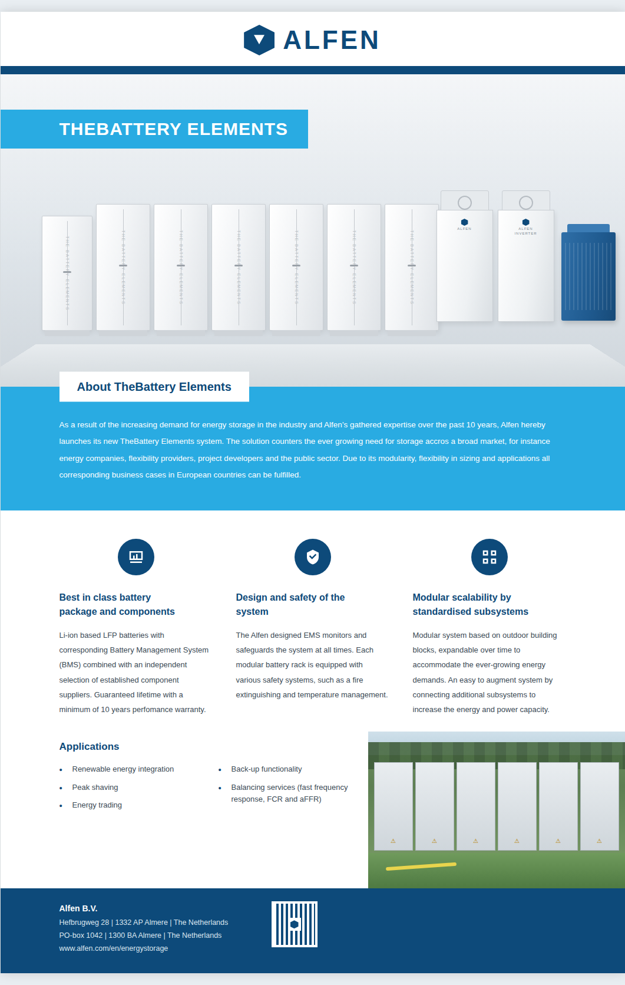ALFEN
THEBATTERY ELEMENTS
The Battery Elements
The Battery Elements
The Battery Elements
The Battery Elements
The Battery Elements
The Battery Elements
The Battery Elements
ALFEN
ALFEN
INVERTER
About TheBattery Elements
As a result of the increasing demand for energy storage in the industry and Alfen’s gathered expertise over the past 10 years, Alfen hereby launches its new TheBattery Elements system. The solution counters the ever growing need for storage accros a broad market, for instance energy companies, flexibility providers, project developers and the public sector. Due to its modularity, flexibility in sizing and applications all corresponding business cases in European countries can be fulfilled.
Best in class battery
package and components
Li-ion based LFP batteries with corresponding Battery Management System (BMS) combined with an independent selection of established component suppliers. Guaranteed lifetime with a minimum of 10 years perfomance warranty.
Design and safety of the
system
The Alfen designed EMS monitors and safeguards the system at all times. Each modular battery rack is equipped with various safety systems, such as a fire extinguishing and temperature management.
Modular scalability by
standardised subsystems
Modular system based on outdoor building blocks, expandable over time to accommodate the ever-growing energy demands. An easy to augment system by connecting additional subsystems to increase the energy and power capacity.
Applications
Renewable energy integration
Peak shaving
Energy trading
Back-up functionality
Balancing services (fast frequency response, FCR and aFFR)
Alfen B.V.
Hefbrugweg 28 | 1332 AP Almere | The Netherlands
PO-box 1042 | 1300 BA Almere | The Netherlands
www.alfen.com/en/energystorage